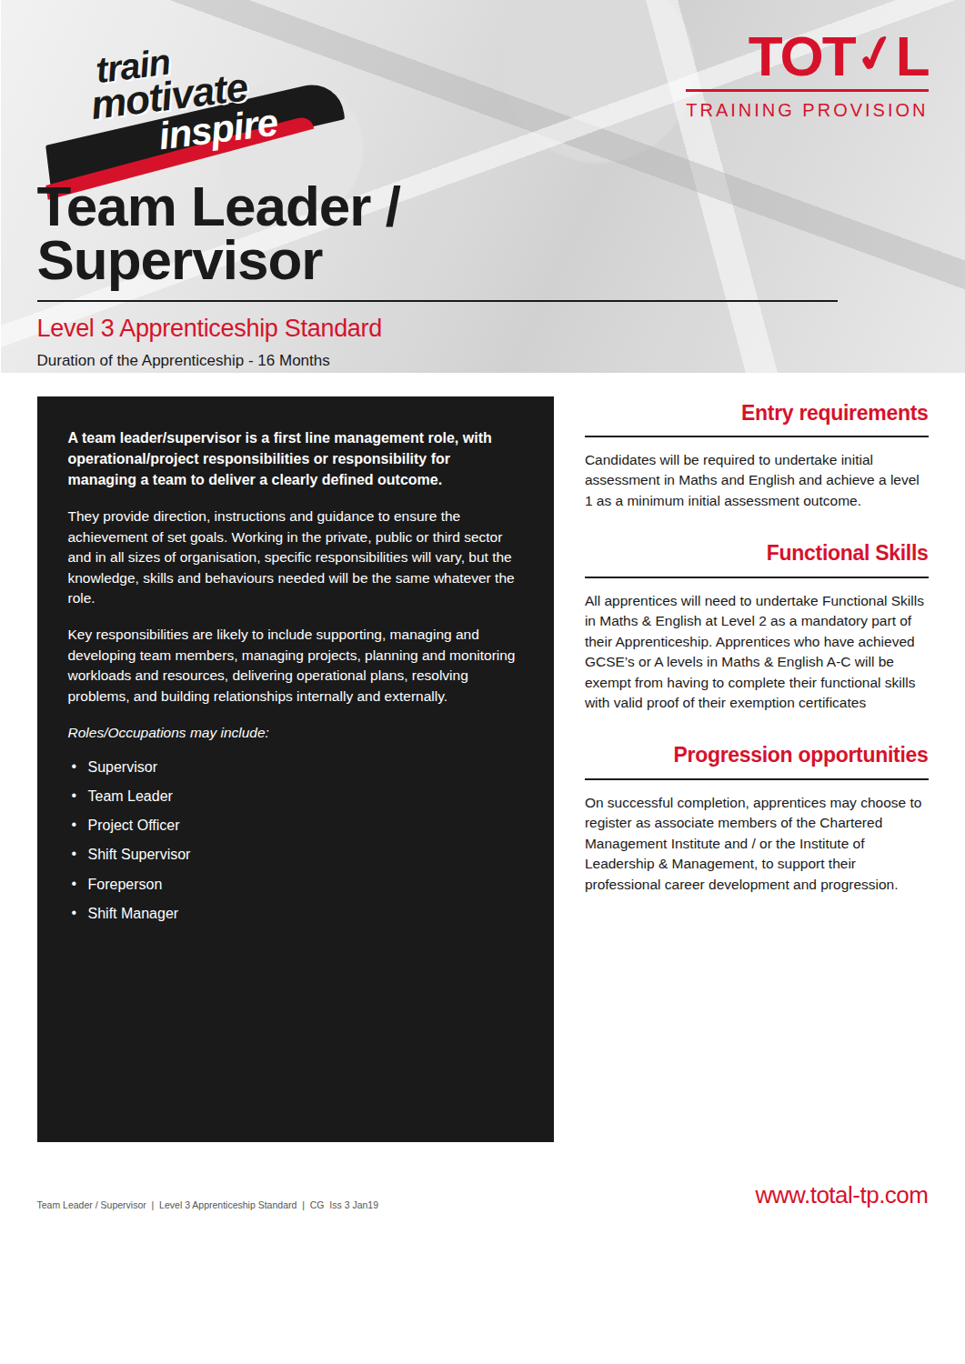train motivate inspire
TOT✓L
TRAINING PROVISION
Team Leader /
Supervisor
Level 3 Apprenticeship Standard
Duration of the Apprenticeship - 16 Months
A team leader/supervisor is a first line management role, with operational/project responsibilities or responsibility for managing a team to deliver a clearly defined outcome.
They provide direction, instructions and guidance to ensure the achievement of set goals. Working in the private, public or third sector and in all sizes of organisation, specific responsibilities will vary, but the knowledge, skills and behaviours needed will be the same whatever the role.
Key responsibilities are likely to include supporting, managing and developing team members, managing projects, planning and monitoring workloads and resources, delivering operational plans, resolving problems, and building relationships internally and externally.
Roles/Occupations may include:
Supervisor
Team Leader
Project Officer
Shift Supervisor
Foreperson
Shift Manager
Entry requirements
Candidates will be required to undertake initial assessment in Maths and English and achieve a level 1 as a minimum initial assessment outcome.
Functional Skills
All apprentices will need to undertake Functional Skills in Maths & English at Level 2 as a mandatory part of their Apprenticeship. Apprentices who have achieved GCSE’s or A levels in Maths & English A-C will be exempt from having to complete their functional skills with valid proof of their exemption certificates
Progression opportunities
On successful completion, apprentices may choose to register as associate members of the Chartered Management Institute and / or the Institute of Leadership & Management, to support their professional career development and progression.
Team Leader / Supervisor | Level 3 Apprenticeship Standard | CG Iss 3 Jan19
www.total-tp.com